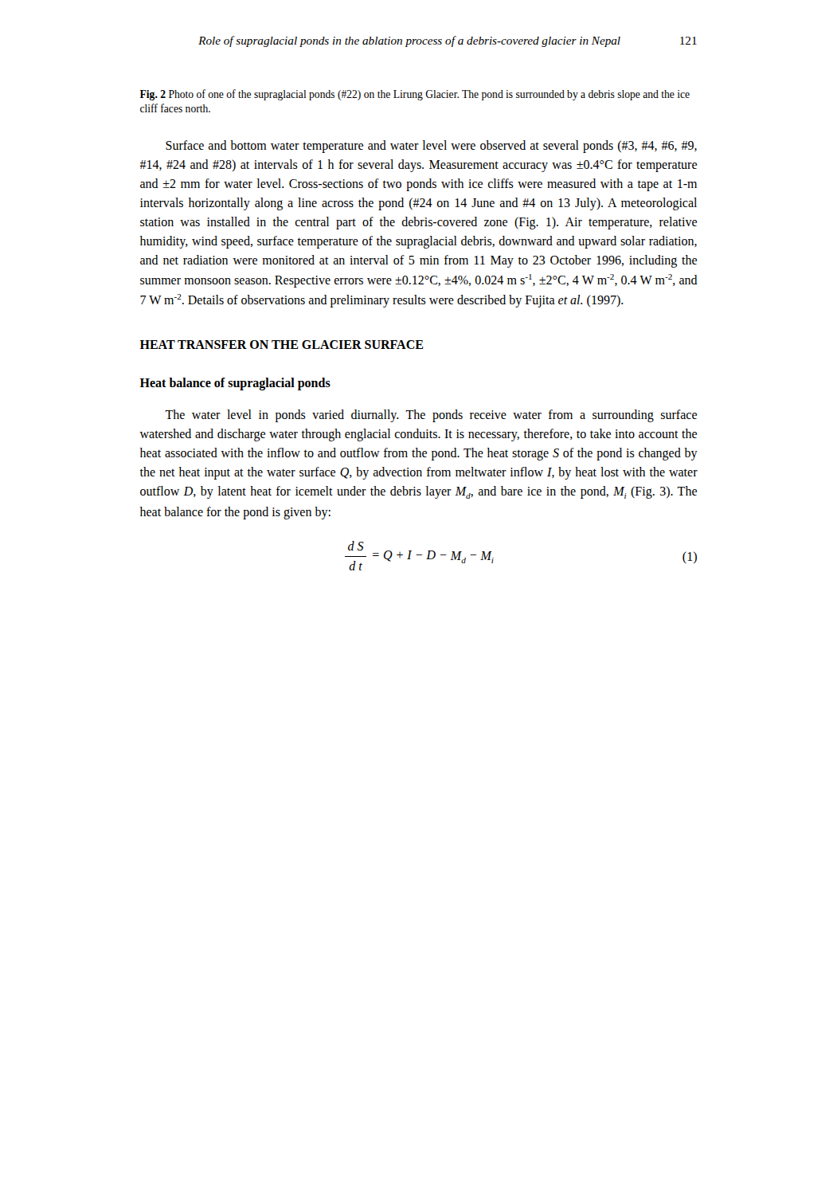Role of supraglacial ponds in the ablation process of a debris-covered glacier in Nepal 121
Fig. 2 Photo of one of the supraglacial ponds (#22) on the Lirung Glacier. The pond is surrounded by a debris slope and the ice cliff faces north.
Surface and bottom water temperature and water level were observed at several ponds (#3, #4, #6, #9, #14, #24 and #28) at intervals of 1 h for several days. Measurement accuracy was ±0.4°C for temperature and ±2 mm for water level. Cross-sections of two ponds with ice cliffs were measured with a tape at 1-m intervals horizontally along a line across the pond (#24 on 14 June and #4 on 13 July). A meteorological station was installed in the central part of the debris-covered zone (Fig. 1). Air temperature, relative humidity, wind speed, surface temperature of the supraglacial debris, downward and upward solar radiation, and net radiation were monitored at an interval of 5 min from 11 May to 23 October 1996, including the summer monsoon season. Respective errors were ±0.12°C, ±4%, 0.024 m s-1, ±2°C, 4 W m-2, 0.4 W m-2, and 7 W m-2. Details of observations and preliminary results were described by Fujita et al. (1997).
Heat transfer on the glacier surface
Heat balance of supraglacial ponds
The water level in ponds varied diurnally. The ponds receive water from a surrounding surface watershed and discharge water through englacial conduits. It is necessary, therefore, to take into account the heat associated with the inflow to and outflow from the pond. The heat storage S of the pond is changed by the net heat input at the water surface Q, by advection from meltwater inflow I, by heat lost with the water outflow D, by latent heat for icemelt under the debris layer Md, and bare ice in the pond, Mi (Fig. 3). The heat balance for the pond is given by:
d S d t = Q + I − D − Md − Mi (1)